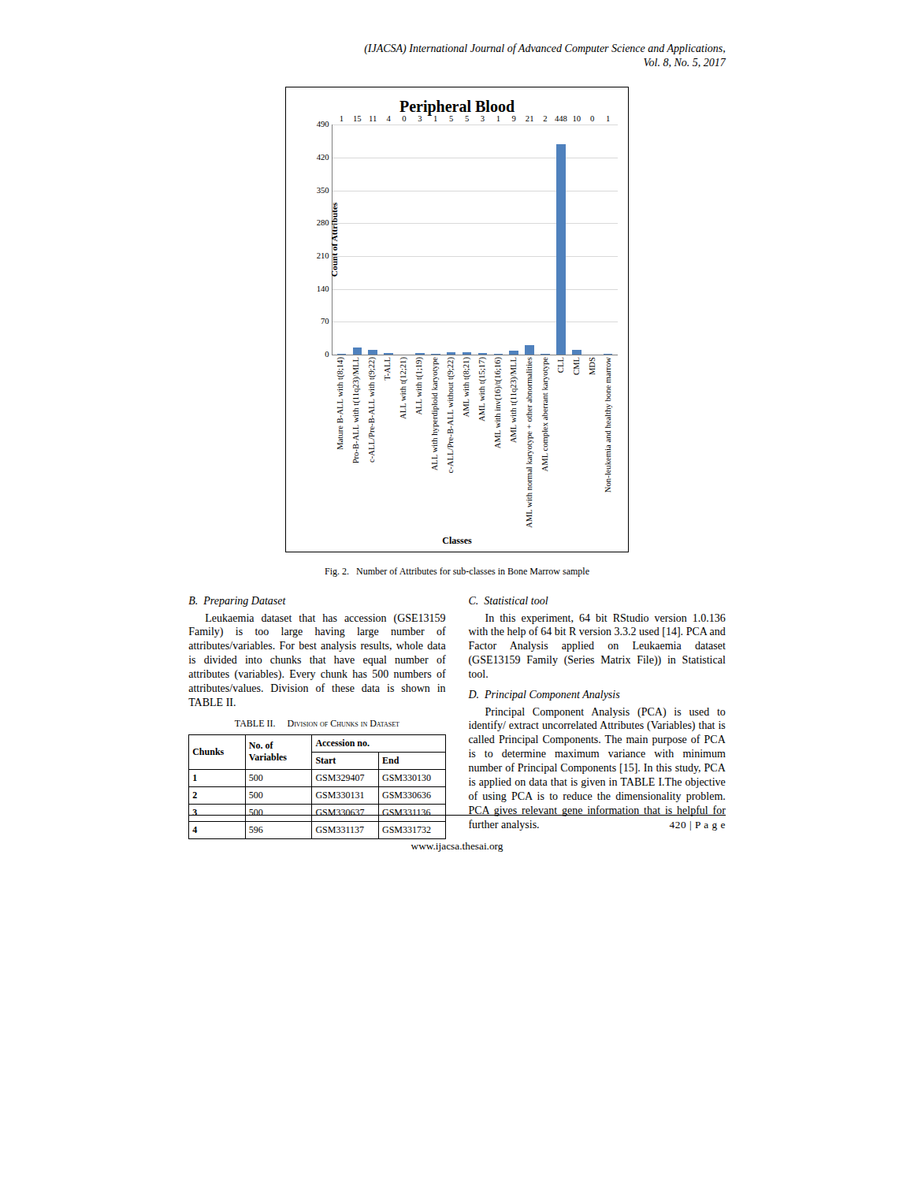(IJACSA) International Journal of Advanced Computer Science and Applications,
Vol. 8, No. 5, 2017
Peripheral Blood
Count of Attributes
490
420
350
280
210
140
70
0
1
15
11
4
0
3
1
5
5
3
1
9
21
2
448
10
0
1
Mature B-ALL with t(8;14)
Pro-B-ALL with t(11q23)/MLL
c-ALL/Pre-B-ALL with t(9;22)
T-ALL
ALL with t(12;21)
ALL with t(1;19)
ALL with hyperdiploid karyotype
c-ALL/Pre-B-ALL without t(9;22)
AML with t(8;21)
AML with t(15;17)
AML with inv(16)/t(16;16)
AML with t(11q23)/MLL
AML with normal karyotype + other abnormalities
AML complex aberrant karyotype
CLL
CML
MDS
Non-leukemia and healthy bone marrow
Classes
Fig. 2. Number of Attributes for sub-classes in Bone Marrow sample
B. Preparing Dataset
Leukaemia dataset that has accession (GSE13159 Family) is too large having large number of attributes/variables. For best analysis results, whole data is divided into chunks that have equal number of attributes (variables). Every chunk has 500 numbers of attributes/values. Division of these data is shown in TABLE II.
TABLE II. Division of Chunks in Dataset
| Chunks | No. of Variables | Accession no. |
| --- | --- | --- |
| Start | End |
| 1 | 500 | GSM329407 | GSM330130 |
| 2 | 500 | GSM330131 | GSM330636 |
| 3 | 500 | GSM330637 | GSM331136 |
| 4 | 596 | GSM331137 | GSM331732 |
C. Statistical tool
In this experiment, 64 bit RStudio version 1.0.136 with the help of 64 bit R version 3.3.2 used [14]. PCA and Factor Analysis applied on Leukaemia dataset (GSE13159 Family (Series Matrix File)) in Statistical tool.
D. Principal Component Analysis
Principal Component Analysis (PCA) is used to identify/ extract uncorrelated Attributes (Variables) that is called Principal Components. The main purpose of PCA is to determine maximum variance with minimum number of Principal Components [15]. In this study, PCA is applied on data that is given in TABLE I.The objective of using PCA is to reduce the dimensionality problem. PCA gives relevant gene information that is helpful for further analysis.
420 | P a g e
www.ijacsa.thesai.org